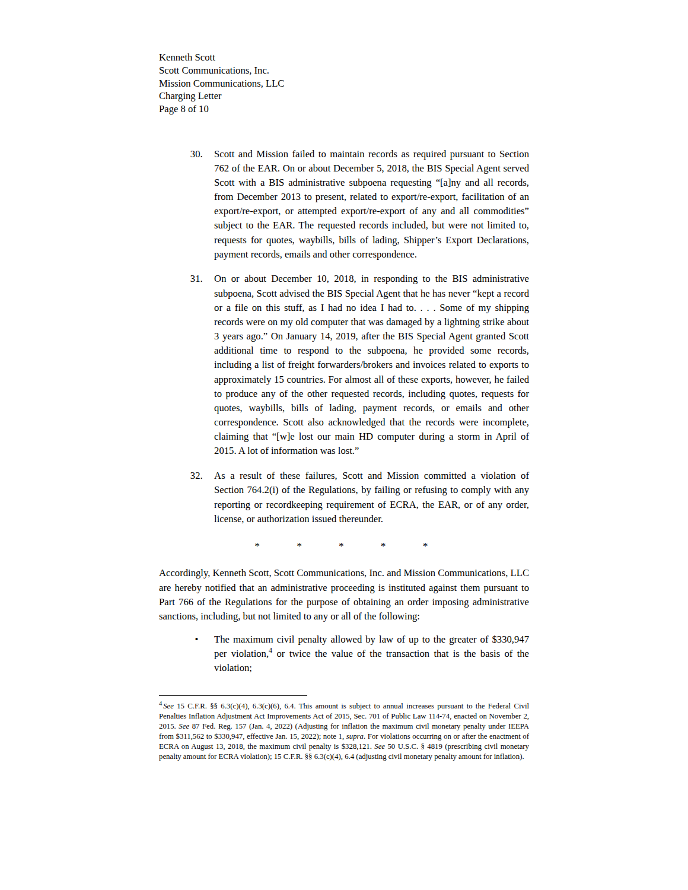Kenneth Scott
Scott Communications, Inc.
Mission Communications, LLC
Charging Letter
Page 8 of 10
30. Scott and Mission failed to maintain records as required pursuant to Section 762 of the EAR. On or about December 5, 2018, the BIS Special Agent served Scott with a BIS administrative subpoena requesting “[a]ny and all records, from December 2013 to present, related to export/re-export, facilitation of an export/re-export, or attempted export/re-export of any and all commodities” subject to the EAR. The requested records included, but were not limited to, requests for quotes, waybills, bills of lading, Shipper’s Export Declarations, payment records, emails and other correspondence.
31. On or about December 10, 2018, in responding to the BIS administrative subpoena, Scott advised the BIS Special Agent that he has never “kept a record or a file on this stuff, as I had no idea I had to. . . . Some of my shipping records were on my old computer that was damaged by a lightning strike about 3 years ago.” On January 14, 2019, after the BIS Special Agent granted Scott additional time to respond to the subpoena, he provided some records, including a list of freight forwarders/brokers and invoices related to exports to approximately 15 countries. For almost all of these exports, however, he failed to produce any of the other requested records, including quotes, requests for quotes, waybills, bills of lading, payment records, or emails and other correspondence. Scott also acknowledged that the records were incomplete, claiming that “[w]e lost our main HD computer during a storm in April of 2015. A lot of information was lost.”
32. As a result of these failures, Scott and Mission committed a violation of Section 764.2(i) of the Regulations, by failing or refusing to comply with any reporting or recordkeeping requirement of ECRA, the EAR, or of any order, license, or authorization issued thereunder.
* * * * *
Accordingly, Kenneth Scott, Scott Communications, Inc. and Mission Communications, LLC are hereby notified that an administrative proceeding is instituted against them pursuant to Part 766 of the Regulations for the purpose of obtaining an order imposing administrative sanctions, including, but not limited to any or all of the following:
The maximum civil penalty allowed by law of up to the greater of $330,947 per violation,4 or twice the value of the transaction that is the basis of the violation;
4 See 15 C.F.R. §§ 6.3(c)(4), 6.3(c)(6), 6.4. This amount is subject to annual increases pursuant to the Federal Civil Penalties Inflation Adjustment Act Improvements Act of 2015, Sec. 701 of Public Law 114-74, enacted on November 2, 2015. See 87 Fed. Reg. 157 (Jan. 4, 2022) (Adjusting for inflation the maximum civil monetary penalty under IEEPA from $311,562 to $330,947, effective Jan. 15, 2022); note 1, supra. For violations occurring on or after the enactment of ECRA on August 13, 2018, the maximum civil penalty is $328,121. See 50 U.S.C. § 4819 (prescribing civil monetary penalty amount for ECRA violation); 15 C.F.R. §§ 6.3(c)(4), 6.4 (adjusting civil monetary penalty amount for inflation).